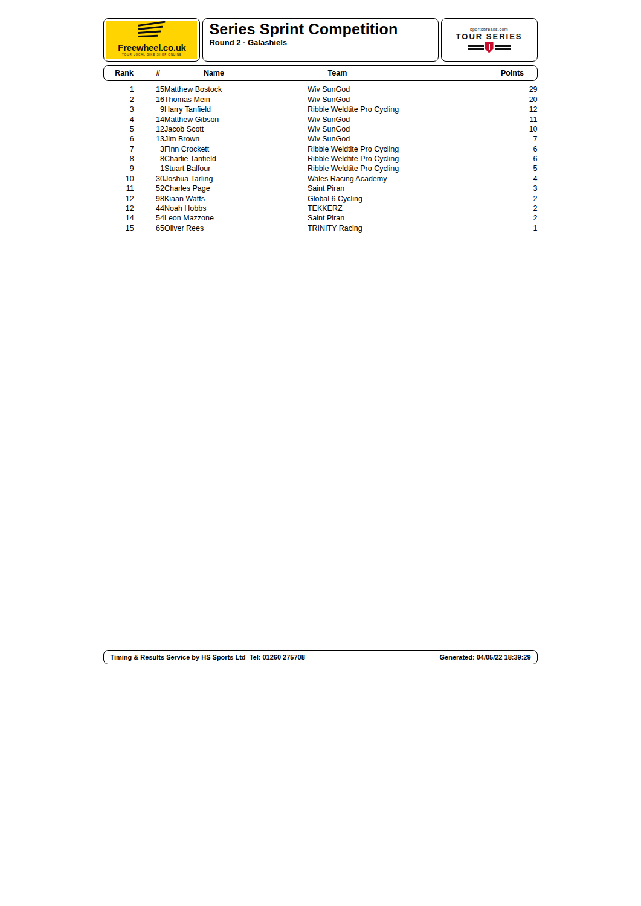Freewheel.co.uk
YOUR LOCAL BIKE SHOP ONLINE
Series Sprint Competition
Round 2 - Galashiels
sportsbreaks.com
TOUR SERIES
Rank
#
Name
Team
Points
| 1 | 15 | Matthew Bostock | Wiv SunGod | 29 |
| 2 | 16 | Thomas Mein | Wiv SunGod | 20 |
| 3 | 9 | Harry Tanfield | Ribble Weldtite Pro Cycling | 12 |
| 4 | 14 | Matthew Gibson | Wiv SunGod | 11 |
| 5 | 12 | Jacob Scott | Wiv SunGod | 10 |
| 6 | 13 | Jim Brown | Wiv SunGod | 7 |
| 7 | 3 | Finn Crockett | Ribble Weldtite Pro Cycling | 6 |
| 8 | 8 | Charlie Tanfield | Ribble Weldtite Pro Cycling | 6 |
| 9 | 1 | Stuart Balfour | Ribble Weldtite Pro Cycling | 5 |
| 10 | 30 | Joshua Tarling | Wales Racing Academy | 4 |
| 11 | 52 | Charles Page | Saint Piran | 3 |
| 12 | 98 | Kiaan Watts | Global 6 Cycling | 2 |
| 12 | 44 | Noah Hobbs | TEKKERZ | 2 |
| 14 | 54 | Leon Mazzone | Saint Piran | 2 |
| 15 | 65 | Oliver Rees | TRINITY Racing | 1 |
Timing & Results Service by HS Sports Ltd Tel: 01260 275708
Generated: 04/05/22 18:39:29